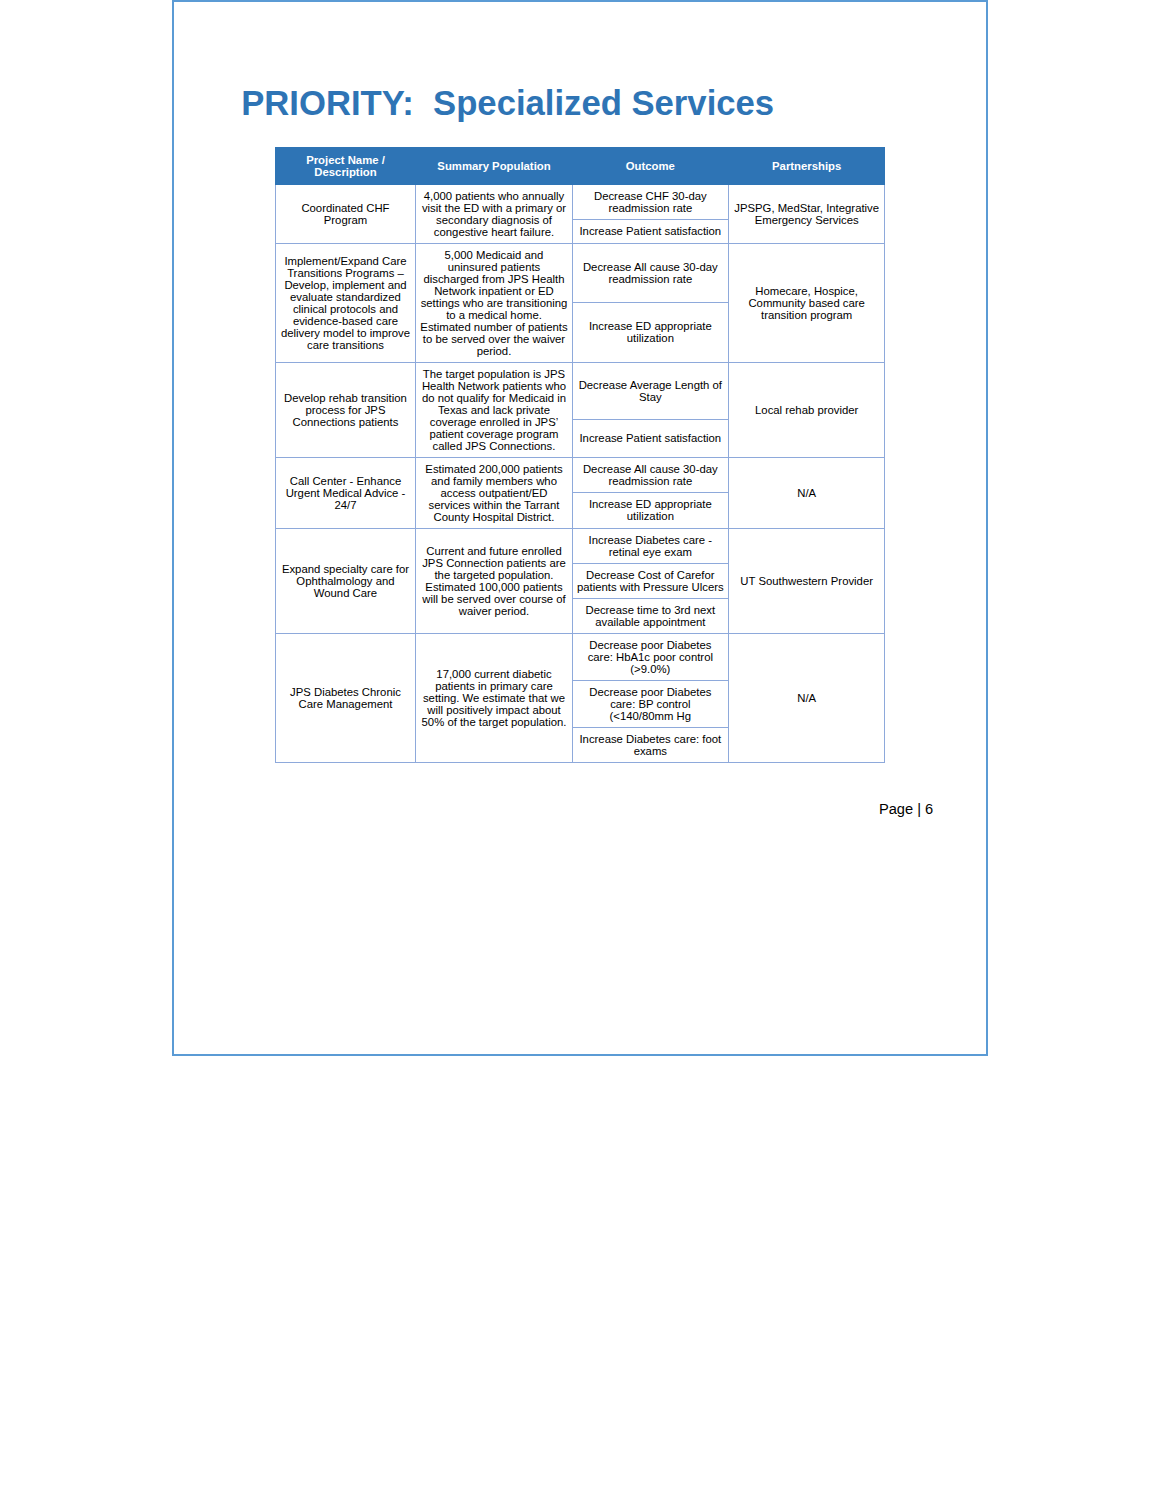PRIORITY: Specialized Services
| Project Name / Description | Summary Population | Outcome | Partnerships |
| --- | --- | --- | --- |
| Coordinated CHF Program | 4,000 patients who annually visit the ED with a primary or secondary diagnosis of congestive heart failure. | Decrease CHF 30-day readmission rate | JPSPG, MedStar, Integrative Emergency Services |
| Increase Patient satisfaction |
| Implement/Expand Care Transitions Programs – Develop, implement and evaluate standardized clinical protocols and evidence-based care delivery model to improve care transitions | 5,000 Medicaid and uninsured patients discharged from JPS Health Network inpatient or ED settings who are transitioning to a medical home. Estimated number of patients to be served over the waiver period. | Decrease All cause 30-day readmission rate | Homecare, Hospice, Community based care transition program |
| Increase ED appropriate utilization |
| Develop rehab transition process for JPS Connections patients | The target population is JPS Health Network patients who do not qualify for Medicaid in Texas and lack private coverage enrolled in JPS’ patient coverage program called JPS Connections. | Decrease Average Length of Stay | Local rehab provider |
| Increase Patient satisfaction |
| Call Center - Enhance Urgent Medical Advice - 24/7 | Estimated 200,000 patients and family members who access outpatient/ED services within the Tarrant County Hospital District. | Decrease All cause 30-day readmission rate | N/A |
| Increase ED appropriate utilization |
| Expand specialty care for Ophthalmology and Wound Care | Current and future enrolled JPS Connection patients are the targeted population. Estimated 100,000 patients will be served over course of waiver period. | Increase Diabetes care - retinal eye exam | UT Southwestern Provider |
| Decrease Cost of Carefor patients with Pressure Ulcers |
| Decrease time to 3rd next available appointment |
| JPS Diabetes Chronic Care Management | 17,000 current diabetic patients in primary care setting. We estimate that we will positively impact about 50% of the target population. | Decrease poor Diabetes care: HbA1c poor control (>9.0%) | N/A |
| Decrease poor Diabetes care: BP control (<140/80mm Hg |
| Increase Diabetes care: foot exams |
Page | 6